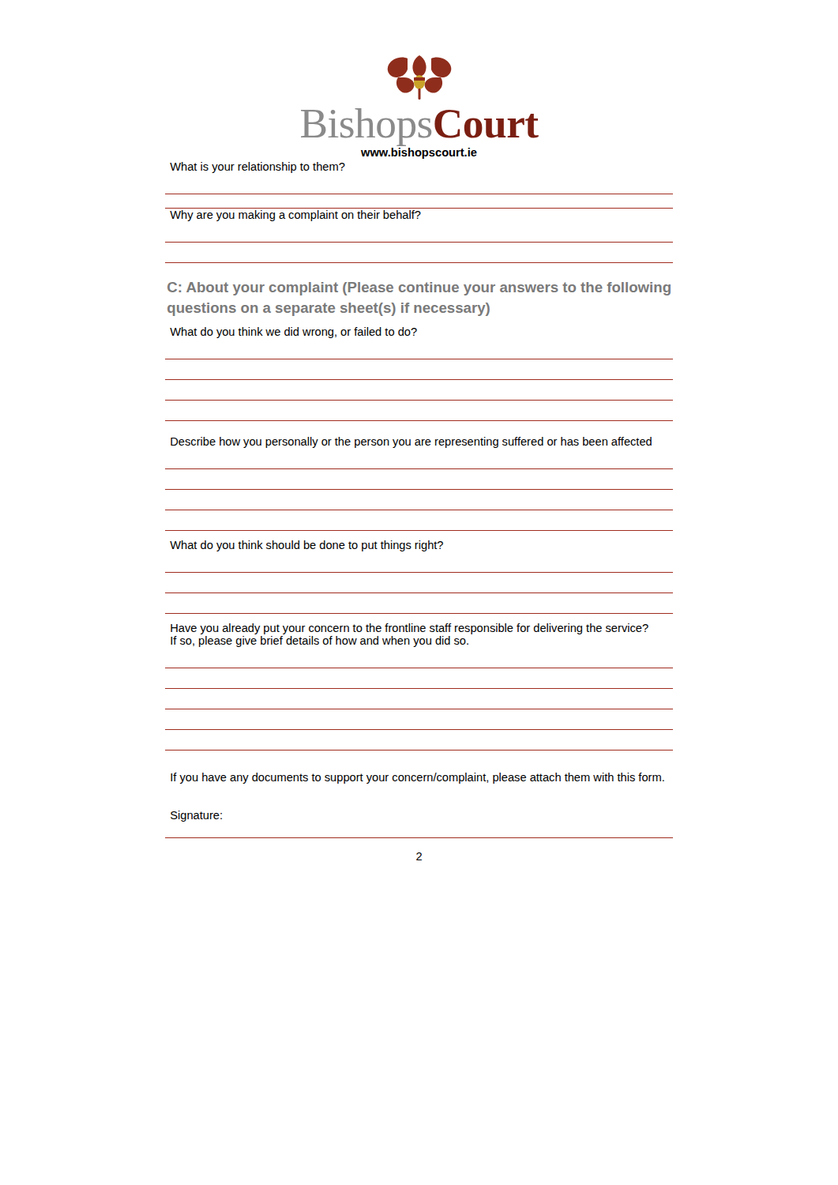Bishops Court
www.bishopscourt.ie
What is your relationship to them?
Why are you making a complaint on their behalf?
C: About your complaint (Please continue your answers to the following questions on a separate sheet(s) if necessary)
What do you think we did wrong, or failed to do?
Describe how you personally or the person you are representing suffered or has been affected
What do you think should be done to put things right?
Have you already put your concern to the frontline staff responsible for delivering the service?
If so, please give brief details of how and when you did so.
If you have any documents to support your concern/complaint, please attach them with this form.
Signature:
2